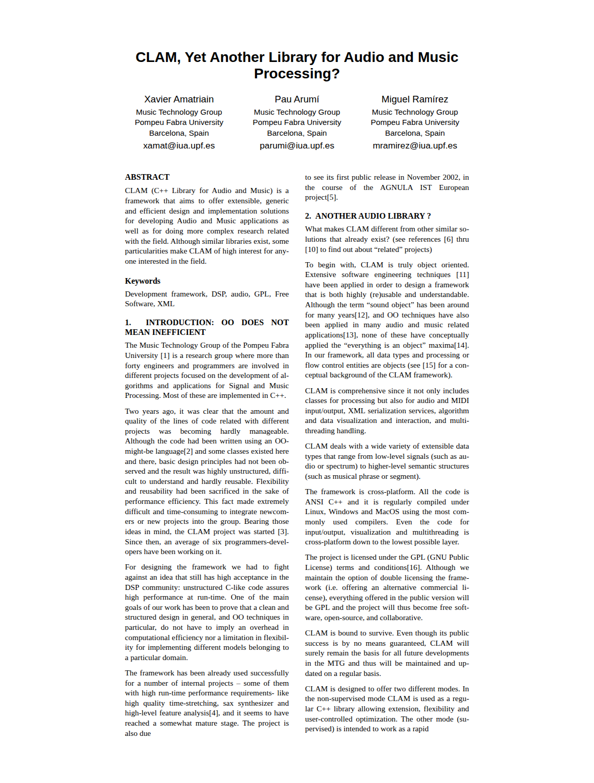CLAM, Yet Another Library for Audio and Music Processing?
Xavier Amatriain
Music Technology Group
Pompeu Fabra University
Barcelona, Spain
xamat@iua.upf.es
Pau Arumí
Music Technology Group
Pompeu Fabra University
Barcelona, Spain
parumi@iua.upf.es
Miguel Ramírez
Music Technology Group
Pompeu Fabra University
Barcelona, Spain
mramirez@iua.upf.es
ABSTRACT
CLAM (C++ Library for Audio and Music) is a framework that aims to offer extensible, generic and efficient design and implementation solutions for developing Audio and Music applications as well as for doing more complex research related with the field. Although similar libraries exist, some particularities make CLAM of high interest for anyone interested in the field.
Keywords
Development framework, DSP, audio, GPL, Free Software, XML
1. INTRODUCTION: OO DOES NOT MEAN INEFFICIENT
The Music Technology Group of the Pompeu Fabra University [1] is a research group where more than forty engineers and programmers are involved in different projects focused on the development of algorithms and applications for Signal and Music Processing. Most of these are implemented in C++.
Two years ago, it was clear that the amount and quality of the lines of code related with different projects was becoming hardly manageable. Although the code had been written using an OO-might-be language[2] and some classes existed here and there, basic design principles had not been observed and the result was highly unstructured, difficult to understand and hardly reusable. Flexibility and reusability had been sacrificed in the sake of performance efficiency. This fact made extremely difficult and time-consuming to integrate newcomers or new projects into the group. Bearing those ideas in mind, the CLAM project was started [3]. Since then, an average of six programmers-developers have been working on it.
For designing the framework we had to fight against an idea that still has high acceptance in the DSP community: unstructured C-like code assures high performance at run-time. One of the main goals of our work has been to prove that a clean and structured design in general, and OO techniques in particular, do not have to imply an overhead in computational efficiency nor a limitation in flexibility for implementing different models belonging to a particular domain.
The framework has been already used successfully for a number of internal projects – some of them with high run-time performance requirements- like high quality time-stretching, sax synthesizer and high-level feature analysis[4], and it seems to have reached a somewhat mature stage. The project is also due
to see its first public release in November 2002, in the course of the AGNULA IST European project[5].
2. ANOTHER AUDIO LIBRARY ?
What makes CLAM different from other similar solutions that already exist? (see references [6] thru [10] to find out about “related” projects)
To begin with, CLAM is truly object oriented. Extensive software engineering techniques [11] have been applied in order to design a framework that is both highly (re)usable and understandable. Although the term “sound object” has been around for many years[12], and OO techniques have also been applied in many audio and music related applications[13], none of these have conceptually applied the “everything is an object” maxima[14]. In our framework, all data types and processing or flow control entities are objects (see [15] for a conceptual background of the CLAM framework).
CLAM is comprehensive since it not only includes classes for processing but also for audio and MIDI input/output, XML serialization services, algorithm and data visualization and interaction, and multithreading handling.
CLAM deals with a wide variety of extensible data types that range from low-level signals (such as audio or spectrum) to higher-level semantic structures (such as musical phrase or segment).
The framework is cross-platform. All the code is ANSI C++ and it is regularly compiled under Linux, Windows and MacOS using the most commonly used compilers. Even the code for input/output, visualization and multithreading is cross-platform down to the lowest possible layer.
The project is licensed under the GPL (GNU Public License) terms and conditions[16]. Although we maintain the option of double licensing the framework (i.e. offering an alternative commercial license), everything offered in the public version will be GPL and the project will thus become free software, open-source, and collaborative.
CLAM is bound to survive. Even though its public success is by no means guaranteed, CLAM will surely remain the basis for all future developments in the MTG and thus will be maintained and updated on a regular basis.
CLAM is designed to offer two different modes. In the non-supervised mode CLAM is used as a regular C++ library allowing extension, flexibility and user-controlled optimization. The other mode (supervised) is intended to work as a rapid